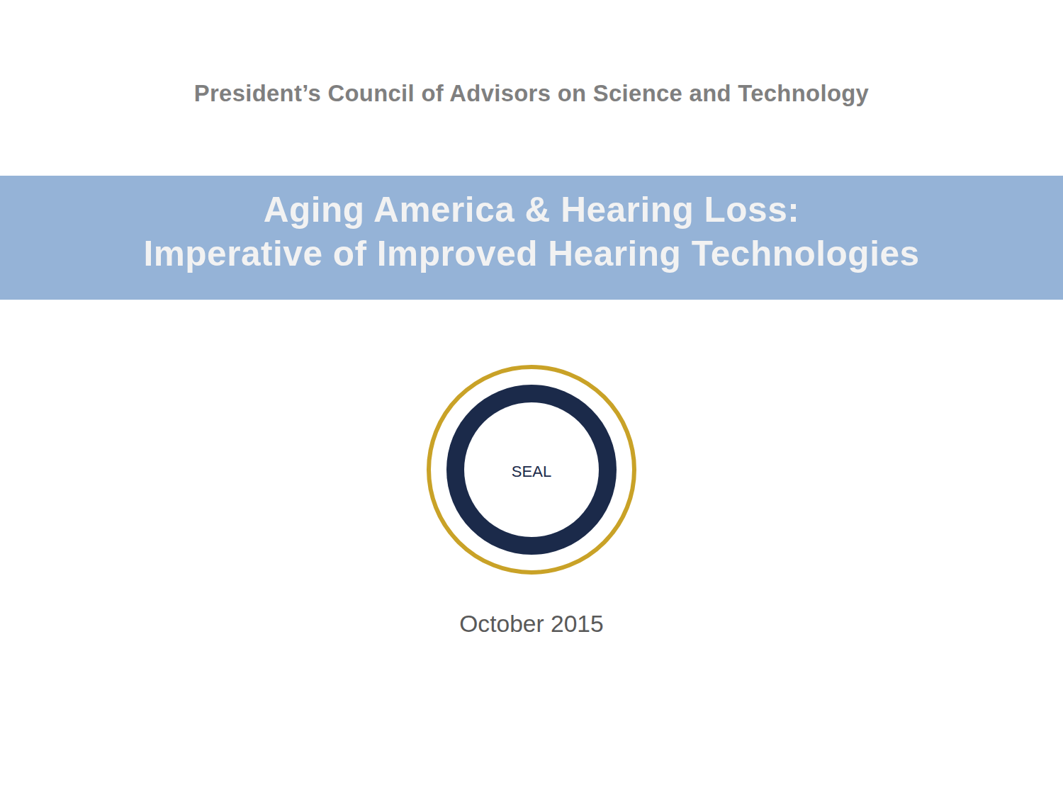President’s Council of Advisors on Science and Technology
Aging America & Hearing Loss:
Imperative of Improved Hearing Technologies
October 2015